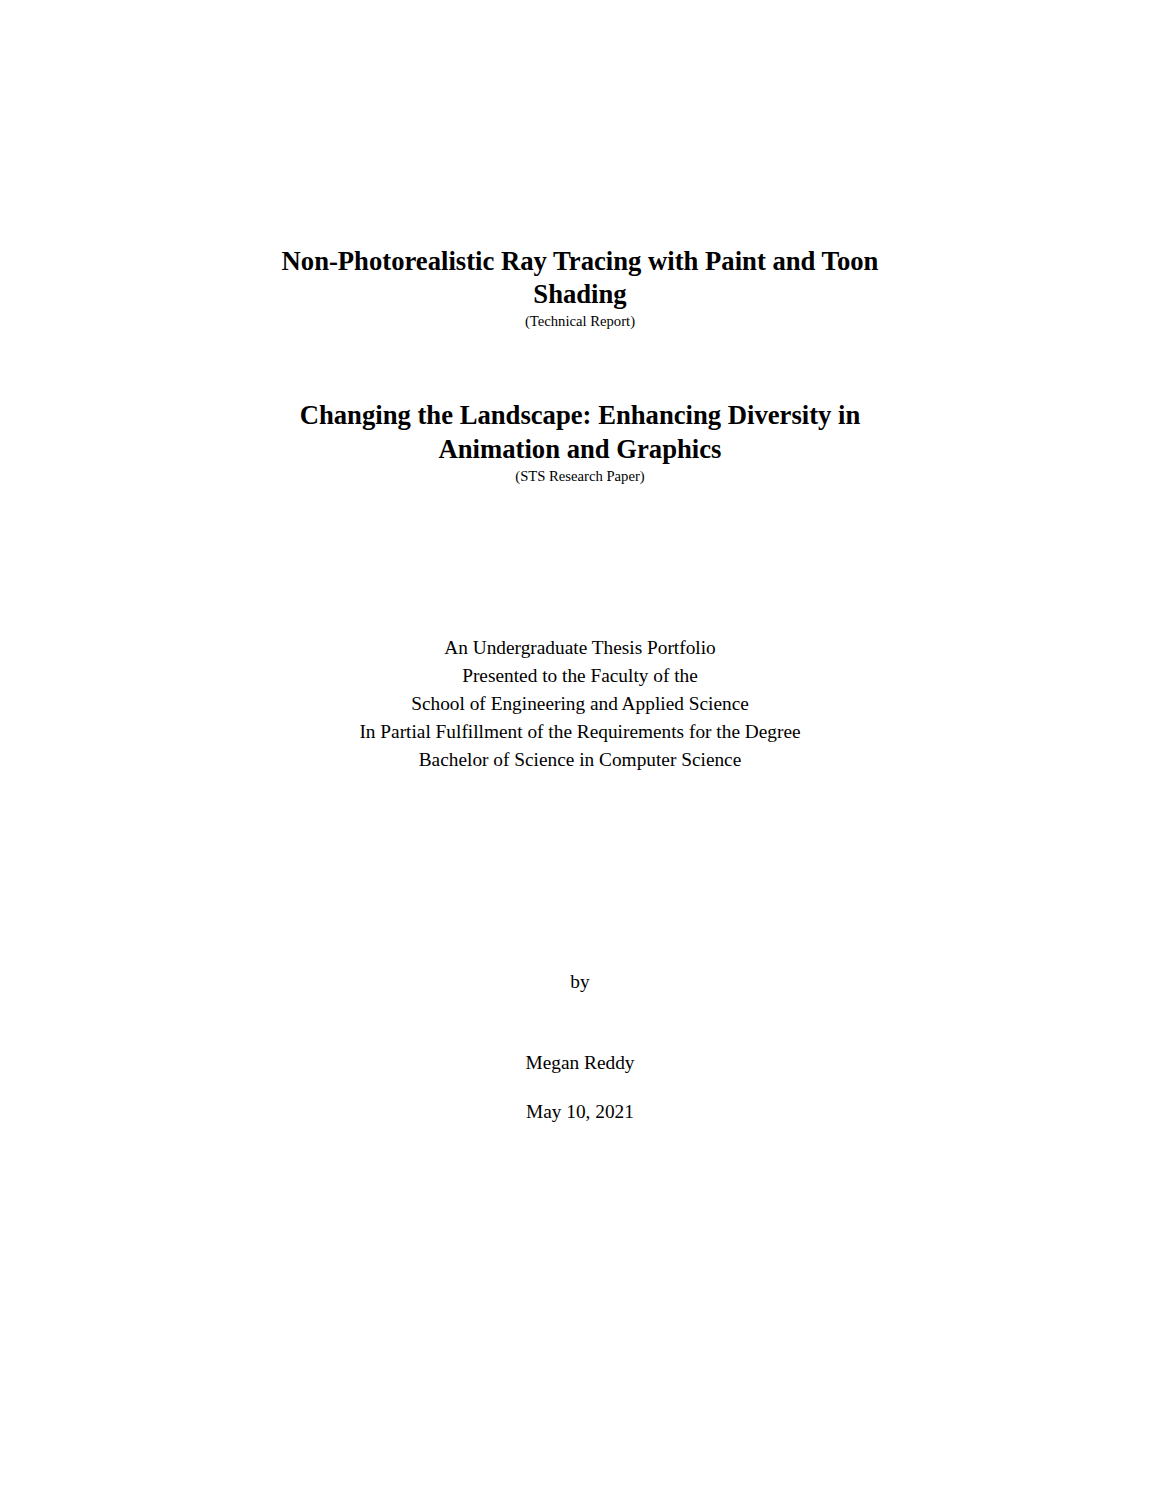Non-Photorealistic Ray Tracing with Paint and Toon Shading
(Technical Report)
Changing the Landscape: Enhancing Diversity in Animation and Graphics
(STS Research Paper)
An Undergraduate Thesis Portfolio
Presented to the Faculty of the
School of Engineering and Applied Science
In Partial Fulfillment of the Requirements for the Degree
Bachelor of Science in Computer Science
by
Megan Reddy
May 10, 2021